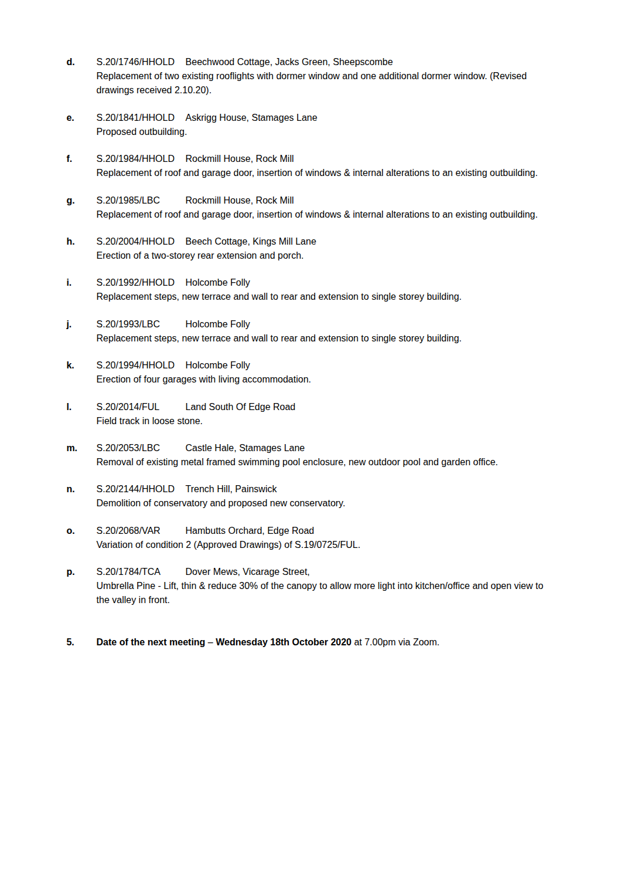d.
S.20/1746/HHOLDBeechwood Cottage, Jacks Green, Sheepscombe
Replacement of two existing rooflights with dormer window and one additional dormer window. (Revised drawings received 2.10.20).
e.
S.20/1841/HHOLDAskrigg House, Stamages Lane
Proposed outbuilding.
f.
S.20/1984/HHOLDRockmill House, Rock Mill
Replacement of roof and garage door, insertion of windows & internal alterations to an existing outbuilding.
g.
S.20/1985/LBCRockmill House, Rock Mill
Replacement of roof and garage door, insertion of windows & internal alterations to an existing outbuilding.
h.
S.20/2004/HHOLDBeech Cottage, Kings Mill Lane
Erection of a two-storey rear extension and porch.
i.
S.20/1992/HHOLDHolcombe Folly
Replacement steps, new terrace and wall to rear and extension to single storey building.
j.
S.20/1993/LBCHolcombe Folly
Replacement steps, new terrace and wall to rear and extension to single storey building.
k.
S.20/1994/HHOLDHolcombe Folly
Erection of four garages with living accommodation.
l.
S.20/2014/FULLand South Of Edge Road
Field track in loose stone.
m.
S.20/2053/LBCCastle Hale, Stamages Lane
Removal of existing metal framed swimming pool enclosure, new outdoor pool and garden office.
n.
S.20/2144/HHOLDTrench Hill, Painswick
Demolition of conservatory and proposed new conservatory.
o.
S.20/2068/VARHambutts Orchard, Edge Road
Variation of condition 2 (Approved Drawings) of S.19/0725/FUL.
p.
S.20/1784/TCADover Mews, Vicarage Street,
Umbrella Pine - Lift, thin & reduce 30% of the canopy to allow more light into kitchen/office and open view to the valley in front.
5.
Date of the next meeting – Wednesday 18th October 2020 at 7.00pm via Zoom.